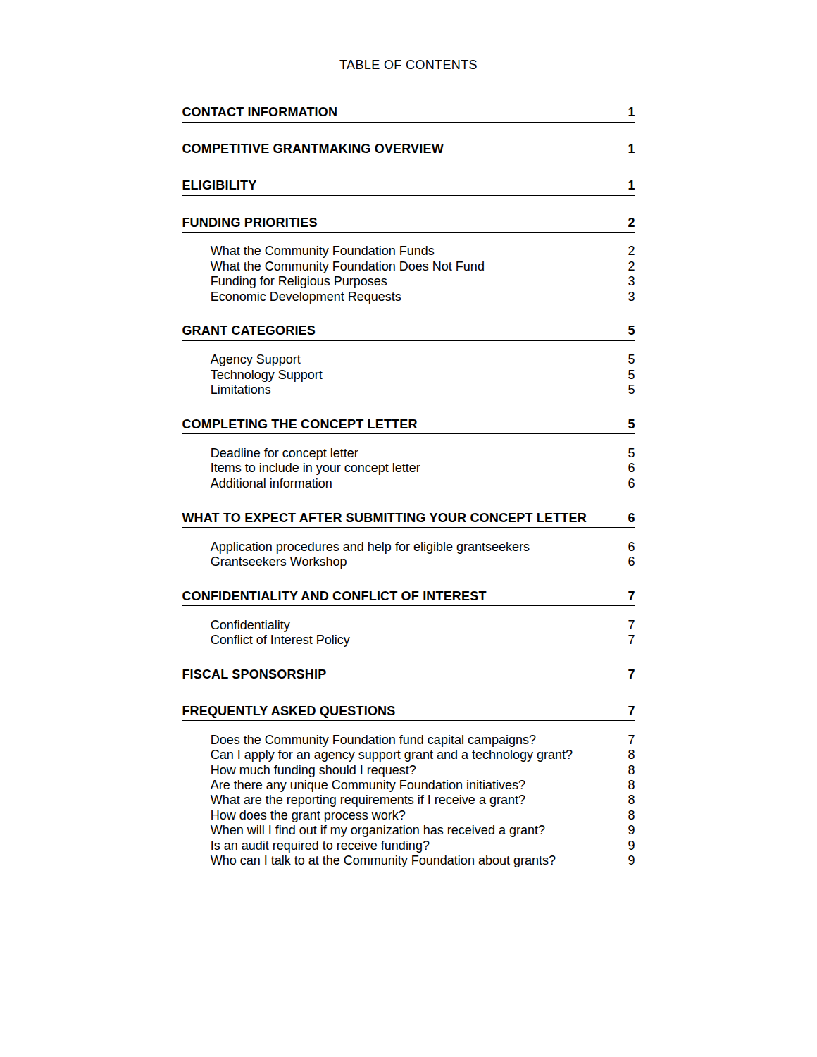TABLE OF CONTENTS
CONTACT INFORMATION 1
COMPETITIVE GRANTMAKING OVERVIEW 1
ELIGIBILITY 1
FUNDING PRIORITIES 2
What the Community Foundation Funds 2
What the Community Foundation Does Not Fund 2
Funding for Religious Purposes 3
Economic Development Requests 3
GRANT CATEGORIES 5
Agency Support 5
Technology Support 5
Limitations 5
COMPLETING THE CONCEPT LETTER 5
Deadline for concept letter 5
Items to include in your concept letter 6
Additional information 6
WHAT TO EXPECT AFTER SUBMITTING YOUR CONCEPT LETTER 6
Application procedures and help for eligible grantseekers 6
Grantseekers Workshop 6
CONFIDENTIALITY AND CONFLICT OF INTEREST 7
Confidentiality 7
Conflict of Interest Policy 7
FISCAL SPONSORSHIP 7
FREQUENTLY ASKED QUESTIONS 7
Does the Community Foundation fund capital campaigns? 7
Can I apply for an agency support grant and a technology grant? 8
How much funding should I request? 8
Are there any unique Community Foundation initiatives? 8
What are the reporting requirements if I receive a grant? 8
How does the grant process work? 8
When will I find out if my organization has received a grant? 9
Is an audit required to receive funding? 9
Who can I talk to at the Community Foundation about grants? 9